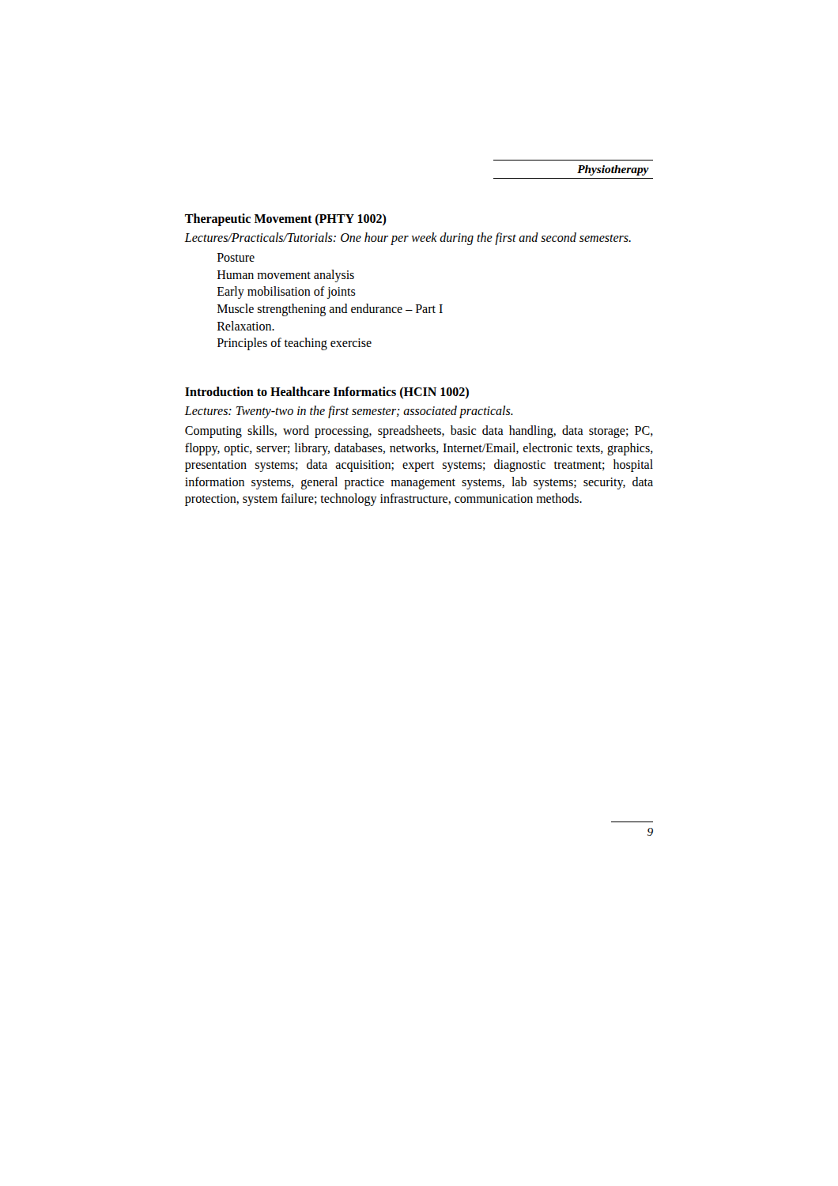Physiotherapy
Therapeutic Movement (PHTY 1002)
Lectures/Practicals/Tutorials: One hour per week during the first and second semesters.
Posture
Human movement analysis
Early mobilisation of joints
Muscle strengthening and endurance – Part I
Relaxation.
Principles of teaching exercise
Introduction to Healthcare Informatics (HCIN 1002)
Lectures: Twenty-two in the first semester; associated practicals.
Computing skills, word processing, spreadsheets, basic data handling, data storage; PC, floppy, optic, server; library, databases, networks, Internet/Email, electronic texts, graphics, presentation systems; data acquisition; expert systems; diagnostic treatment; hospital information systems, general practice management systems, lab systems; security, data protection, system failure; technology infrastructure, communication methods.
9